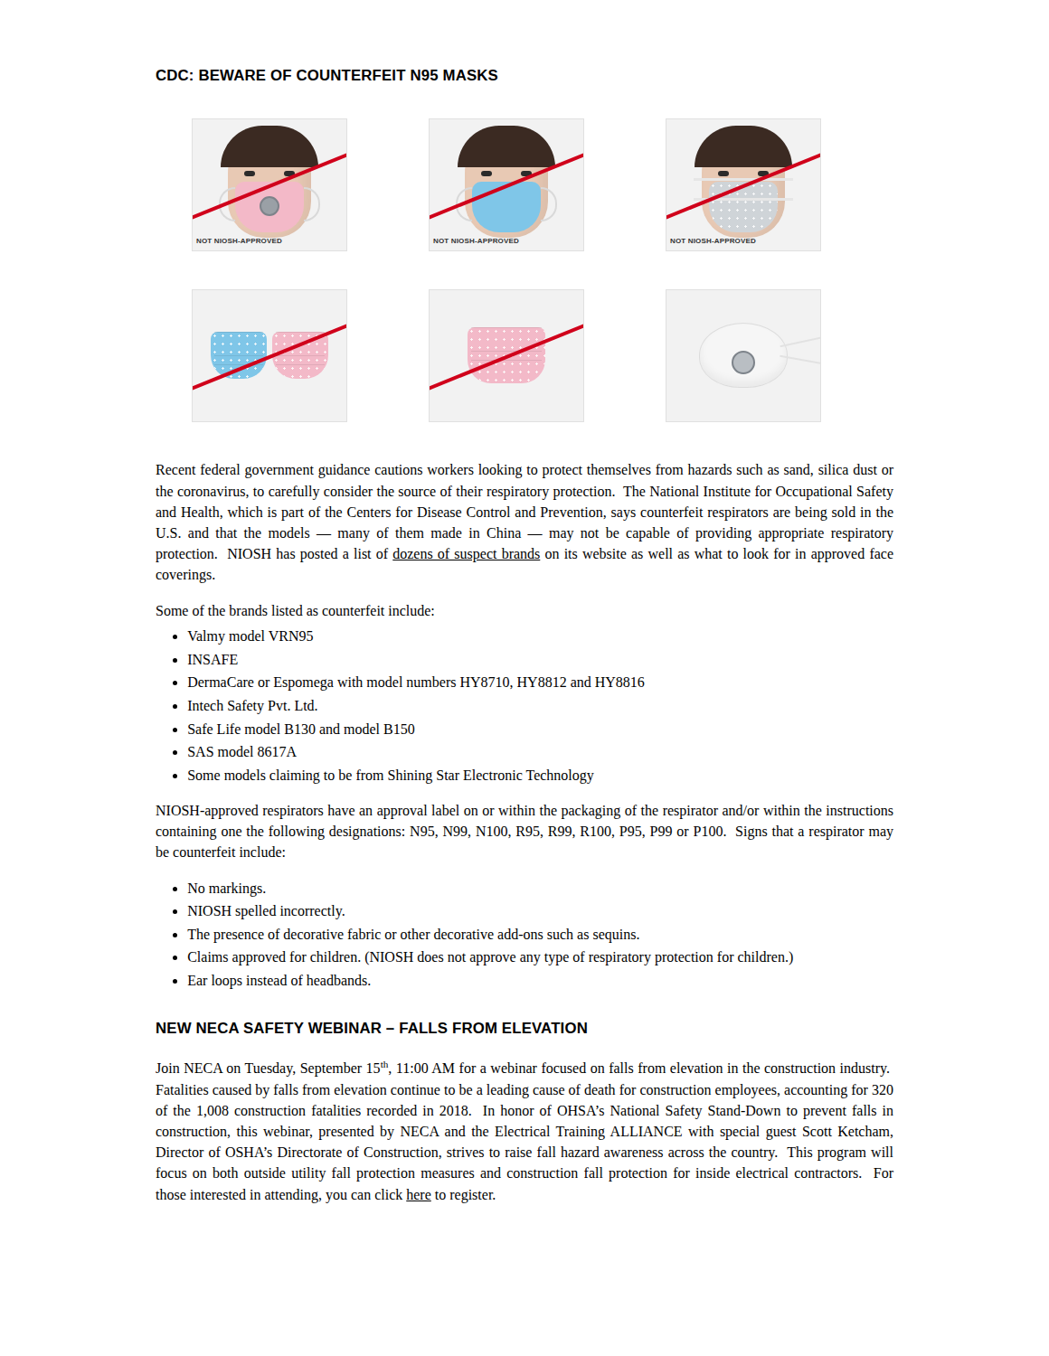CDC: BEWARE OF COUNTERFEIT N95 MASKS
NOT NIOSH-APPROVED
NOT NIOSH-APPROVED
NOT NIOSH-APPROVED
Recent federal government guidance cautions workers looking to protect themselves from hazards such as sand, silica dust or the coronavirus, to carefully consider the source of their respiratory protection. The National Institute for Occupational Safety and Health, which is part of the Centers for Disease Control and Prevention, says counterfeit respirators are being sold in the U.S. and that the models — many of them made in China — may not be capable of providing appropriate respiratory protection. NIOSH has posted a list of dozens of suspect brands on its website as well as what to look for in approved face coverings.
Some of the brands listed as counterfeit include:
Valmy model VRN95
INSAFE
DermaCare or Espomega with model numbers HY8710, HY8812 and HY8816
Intech Safety Pvt. Ltd.
Safe Life model B130 and model B150
SAS model 8617A
Some models claiming to be from Shining Star Electronic Technology
NIOSH-approved respirators have an approval label on or within the packaging of the respirator and/or within the instructions containing one the following designations: N95, N99, N100, R95, R99, R100, P95, P99 or P100. Signs that a respirator may be counterfeit include:
No markings.
NIOSH spelled incorrectly.
The presence of decorative fabric or other decorative add-ons such as sequins.
Claims approved for children. (NIOSH does not approve any type of respiratory protection for children.)
Ear loops instead of headbands.
NEW NECA SAFETY WEBINAR – FALLS FROM ELEVATION
Join NECA on Tuesday, September 15th, 11:00 AM for a webinar focused on falls from elevation in the construction industry. Fatalities caused by falls from elevation continue to be a leading cause of death for construction employees, accounting for 320 of the 1,008 construction fatalities recorded in 2018. In honor of OHSA’s National Safety Stand-Down to prevent falls in construction, this webinar, presented by NECA and the Electrical Training ALLIANCE with special guest Scott Ketcham, Director of OSHA’s Directorate of Construction, strives to raise fall hazard awareness across the country. This program will focus on both outside utility fall protection measures and construction fall protection for inside electrical contractors. For those interested in attending, you can click here to register.